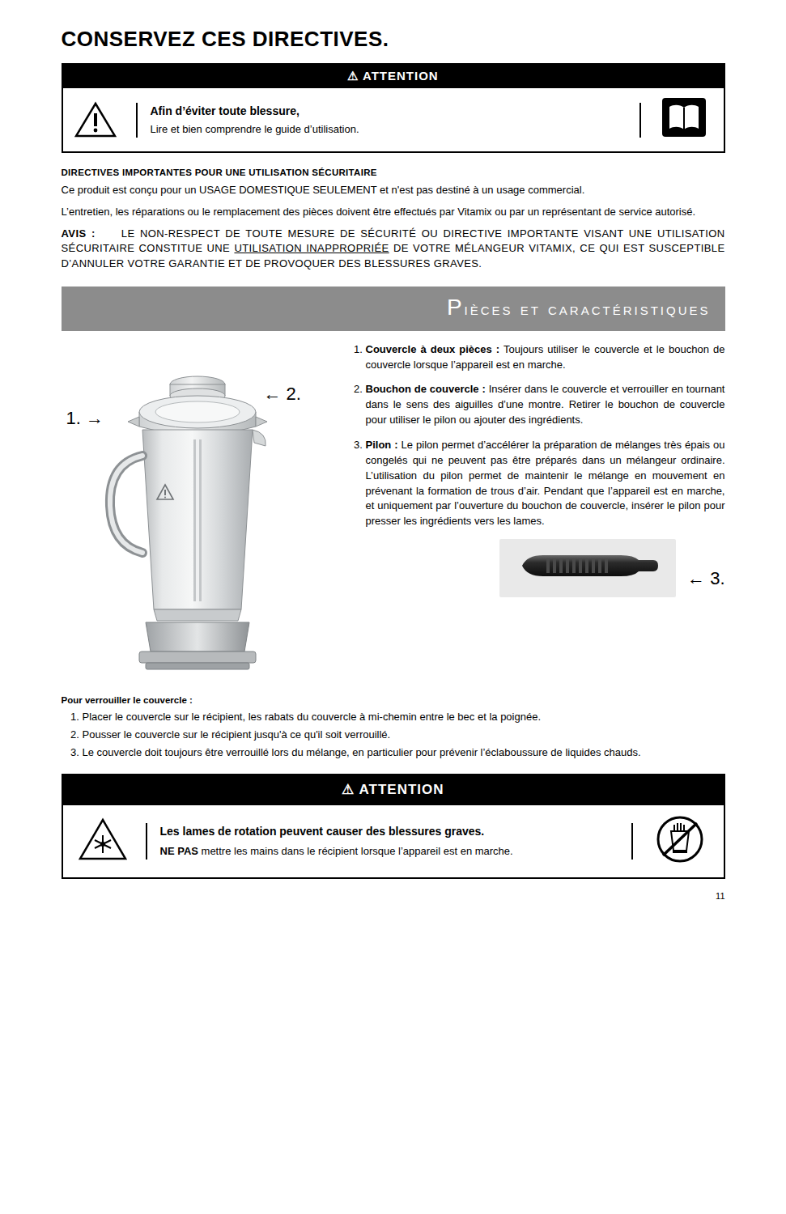CONSERVEZ CES DIRECTIVES.
⚠ ATTENTION
Afin d’éviter toute blessure, Lire et bien comprendre le guide d’utilisation.
DIRECTIVES IMPORTANTES POUR UNE UTILISATION SÉCURITAIRE
Ce produit est conçu pour un USAGE DOMESTIQUE SEULEMENT et n'est pas destiné à un usage commercial.
L’entretien, les réparations ou le remplacement des pièces doivent être effectués par Vitamix ou par un représentant de service autorisé.
AVIS : LE NON-RESPECT DE TOUTE MESURE DE SÉCURITÉ OU DIRECTIVE IMPORTANTE VISANT UNE UTILISATION SÉCURITAIRE CONSTITUE UNE UTILISATION INAPPROPRIÉE DE VOTRE MÉLANGEUR VITAMIX, CE QUI EST SUSCEPTIBLE D’ANNULER VOTRE GARANTIE ET DE PROVOQUER DES BLESSURES GRAVES.
Pièces et caractéristiques
1. → ← 2.
Couvercle à deux pièces : Toujours utiliser le couvercle et le bouchon de couvercle lorsque l’appareil est en marche.
Bouchon de couvercle : Insérer dans le couvercle et verrouiller en tournant dans le sens des aiguilles d’une montre. Retirer le bouchon de couvercle pour utiliser le pilon ou ajouter des ingrédients.
Pilon : Le pilon permet d’accélérer la préparation de mélanges très épais ou congelés qui ne peuvent pas être préparés dans un mélangeur ordinaire. L’utilisation du pilon permet de maintenir le mélange en mouvement en prévenant la formation de trous d’air. Pendant que l’appareil est en marche, et uniquement par l’ouverture du bouchon de couvercle, insérer le pilon pour presser les ingrédients vers les lames.
← 3.
Pour verrouiller le couvercle :
Placer le couvercle sur le récipient, les rabats du couvercle à mi-chemin entre le bec et la poignée.
Pousser le couvercle sur le récipient jusqu'à ce qu'il soit verrouillé.
Le couvercle doit toujours être verrouillé lors du mélange, en particulier pour prévenir l’éclaboussure de liquides chauds.
⚠ ATTENTION
Les lames de rotation peuvent causer des blessures graves. NE PAS mettre les mains dans le récipient lorsque l’appareil est en marche.
11